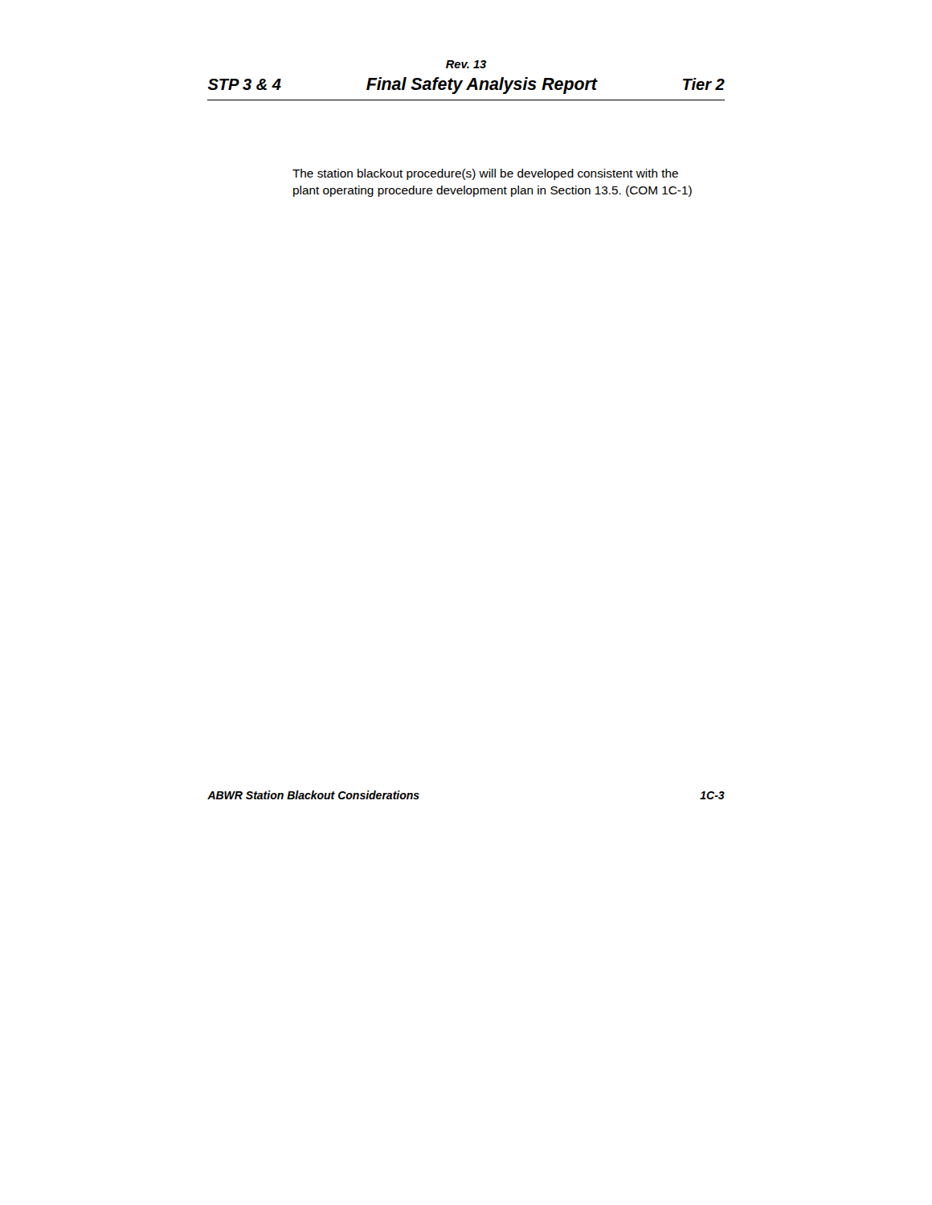Rev. 13
STP 3 & 4
Final Safety Analysis Report
Tier 2
The station blackout procedure(s) will be developed consistent with the plant operating procedure development plan in Section 13.5. (COM 1C-1)
ABWR Station Blackout Considerations
1C-3